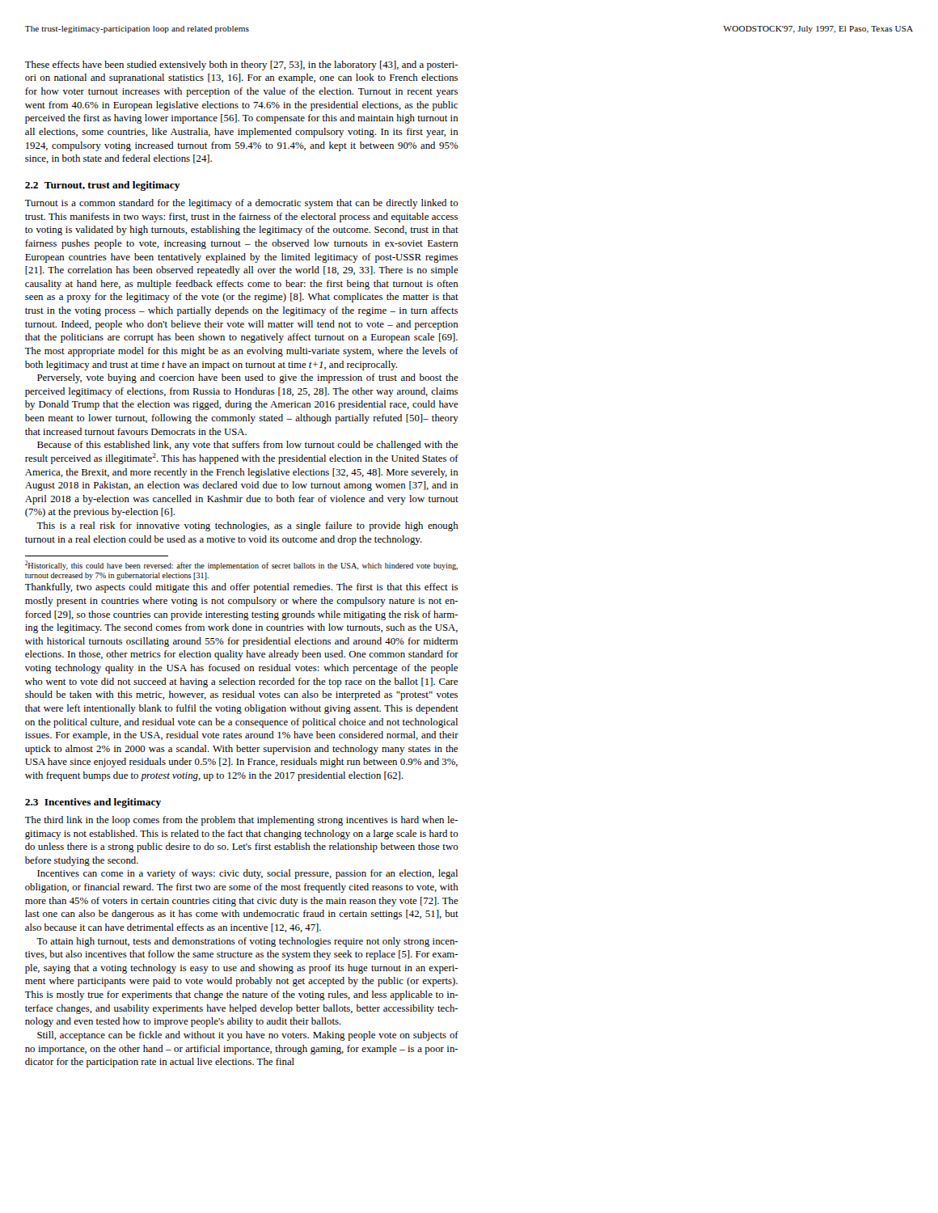The trust-legitimacy-participation loop and related problems
WOODSTOCK'97, July 1997, El Paso, Texas USA
These effects have been studied extensively both in theory [27, 53], in the laboratory [43], and a posteriori on national and supranational statistics [13, 16]. For an example, one can look to French elections for how voter turnout increases with perception of the value of the election. Turnout in recent years went from 40.6% in European legislative elections to 74.6% in the presidential elections, as the public perceived the first as having lower importance [56]. To compensate for this and maintain high turnout in all elections, some countries, like Australia, have implemented compulsory voting. In its first year, in 1924, compulsory voting increased turnout from 59.4% to 91.4%, and kept it between 90% and 95% since, in both state and federal elections [24].
2.2 Turnout, trust and legitimacy
Turnout is a common standard for the legitimacy of a democratic system that can be directly linked to trust. This manifests in two ways: first, trust in the fairness of the electoral process and equitable access to voting is validated by high turnouts, establishing the legitimacy of the outcome. Second, trust in that fairness pushes people to vote, increasing turnout – the observed low turnouts in ex-soviet Eastern European countries have been tentatively explained by the limited legitimacy of post-USSR regimes [21]. The correlation has been observed repeatedly all over the world [18, 29, 33]. There is no simple causality at hand here, as multiple feedback effects come to bear: the first being that turnout is often seen as a proxy for the legitimacy of the vote (or the regime) [8]. What complicates the matter is that trust in the voting process – which partially depends on the legitimacy of the regime – in turn affects turnout. Indeed, people who don't believe their vote will matter will tend not to vote – and perception that the politicians are corrupt has been shown to negatively affect turnout on a European scale [69]. The most appropriate model for this might be as an evolving multi-variate system, where the levels of both legitimacy and trust at time t have an impact on turnout at time t+1, and reciprocally.
Perversely, vote buying and coercion have been used to give the impression of trust and boost the perceived legitimacy of elections, from Russia to Honduras [18, 25, 28]. The other way around, claims by Donald Trump that the election was rigged, during the American 2016 presidential race, could have been meant to lower turnout, following the commonly stated – although partially refuted [50]– theory that increased turnout favours Democrats in the USA.
Because of this established link, any vote that suffers from low turnout could be challenged with the result perceived as illegitimate2. This has happened with the presidential election in the United States of America, the Brexit, and more recently in the French legislative elections [32, 45, 48]. More severely, in August 2018 in Pakistan, an election was declared void due to low turnout among women [37], and in April 2018 a by-election was cancelled in Kashmir due to both fear of violence and very low turnout (7%) at the previous by-election [6].
This is a real risk for innovative voting technologies, as a single failure to provide high enough turnout in a real election could be used as a motive to void its outcome and drop the technology.
2Historically, this could have been reversed: after the implementation of secret ballots in the USA, which hindered vote buying, turnout decreased by 7% in gubernatorial elections [31].
Thankfully, two aspects could mitigate this and offer potential remedies. The first is that this effect is mostly present in countries where voting is not compulsory or where the compulsory nature is not enforced [29], so those countries can provide interesting testing grounds while mitigating the risk of harming the legitimacy. The second comes from work done in countries with low turnouts, such as the USA, with historical turnouts oscillating around 55% for presidential elections and around 40% for midterm elections. In those, other metrics for election quality have already been used. One common standard for voting technology quality in the USA has focused on residual votes: which percentage of the people who went to vote did not succeed at having a selection recorded for the top race on the ballot [1]. Care should be taken with this metric, however, as residual votes can also be interpreted as "protest" votes that were left intentionally blank to fulfil the voting obligation without giving assent. This is dependent on the political culture, and residual vote can be a consequence of political choice and not technological issues. For example, in the USA, residual vote rates around 1% have been considered normal, and their uptick to almost 2% in 2000 was a scandal. With better supervision and technology many states in the USA have since enjoyed residuals under 0.5% [2]. In France, residuals might run between 0.9% and 3%, with frequent bumps due to protest voting, up to 12% in the 2017 presidential election [62].
2.3 Incentives and legitimacy
The third link in the loop comes from the problem that implementing strong incentives is hard when legitimacy is not established. This is related to the fact that changing technology on a large scale is hard to do unless there is a strong public desire to do so. Let's first establish the relationship between those two before studying the second.
Incentives can come in a variety of ways: civic duty, social pressure, passion for an election, legal obligation, or financial reward. The first two are some of the most frequently cited reasons to vote, with more than 45% of voters in certain countries citing that civic duty is the main reason they vote [72]. The last one can also be dangerous as it has come with undemocratic fraud in certain settings [42, 51], but also because it can have detrimental effects as an incentive [12, 46, 47].
To attain high turnout, tests and demonstrations of voting technologies require not only strong incentives, but also incentives that follow the same structure as the system they seek to replace [5]. For example, saying that a voting technology is easy to use and showing as proof its huge turnout in an experiment where participants were paid to vote would probably not get accepted by the public (or experts). This is mostly true for experiments that change the nature of the voting rules, and less applicable to interface changes, and usability experiments have helped develop better ballots, better accessibility technology and even tested how to improve people's ability to audit their ballots.
Still, acceptance can be fickle and without it you have no voters. Making people vote on subjects of no importance, on the other hand – or artificial importance, through gaming, for example – is a poor indicator for the participation rate in actual live elections. The final